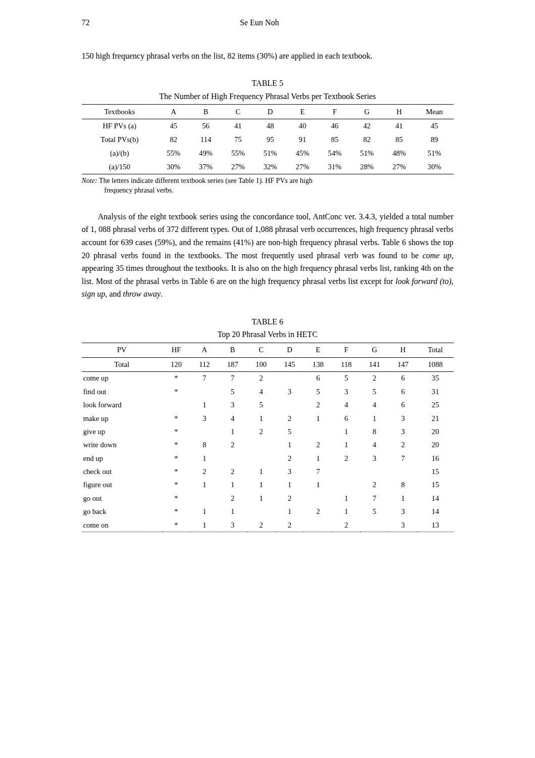72
Se Eun Noh
150 high frequency phrasal verbs on the list, 82 items (30%) are applied in each textbook.
TABLE 5 The Number of High Frequency Phrasal Verbs per Textbook Series
| Textbooks | A | B | C | D | E | F | G | H | Mean |
| --- | --- | --- | --- | --- | --- | --- | --- | --- | --- |
| HF PVs (a) | 45 | 56 | 41 | 48 | 40 | 46 | 42 | 41 | 45 |
| Total PVs(b) | 82 | 114 | 75 | 95 | 91 | 85 | 82 | 85 | 89 |
| (a)/(b) | 55% | 49% | 55% | 51% | 45% | 54% | 51% | 48% | 51% |
| (a)/150 | 30% | 37% | 27% | 32% | 27% | 31% | 28% | 27% | 30% |
Note: The letters indicate different textbook series (see Table 1). HF PVs are high frequency phrasal verbs.
Analysis of the eight textbook series using the concordance tool, AntConc ver. 3.4.3, yielded a total number of 1, 088 phrasal verbs of 372 different types. Out of 1,088 phrasal verb occurrences, high frequency phrasal verbs account for 639 cases (59%), and the remains (41%) are non-high frequency phrasal verbs. Table 6 shows the top 20 phrasal verbs found in the textbooks. The most frequently used phrasal verb was found to be come up, appearing 35 times throughout the textbooks. It is also on the high frequency phrasal verbs list, ranking 4th on the list. Most of the phrasal verbs in Table 6 are on the high frequency phrasal verbs list except for look forward (to), sign up, and throw away.
TABLE 6 Top 20 Phrasal Verbs in HETC
| PV | HF | A | B | C | D | E | F | G | H | Total |
| --- | --- | --- | --- | --- | --- | --- | --- | --- | --- | --- |
| Total | 120 | 112 | 187 | 100 | 145 | 138 | 118 | 141 | 147 | 1088 |
| come up | * | 7 | 7 | 2 | | 6 | 5 | 2 | 6 | 35 |
| find out | * | | 5 | 4 | 3 | 5 | 3 | 5 | 6 | 31 |
| look forward | | 1 | 3 | 5 | | 2 | 4 | 4 | 6 | 25 |
| make up | * | 3 | 4 | 1 | 2 | 1 | 6 | 1 | 3 | 21 |
| give up | * | | 1 | 2 | 5 | | 1 | 8 | 3 | 20 |
| write down | * | 8 | 2 | | 1 | 2 | 1 | 4 | 2 | 20 |
| end up | * | 1 | | | 2 | 1 | 2 | 3 | 7 | 16 |
| check out | * | 2 | 2 | 1 | 3 | 7 | | | | 15 |
| figure out | * | 1 | 1 | 1 | 1 | 1 | | 2 | 8 | 15 |
| go out | * | | 2 | 1 | 2 | | 1 | 7 | 1 | 14 |
| go back | * | 1 | 1 | | 1 | 2 | 1 | 5 | 3 | 14 |
| come on | * | 1 | 3 | 2 | 2 | | 2 | | 3 | 13 |